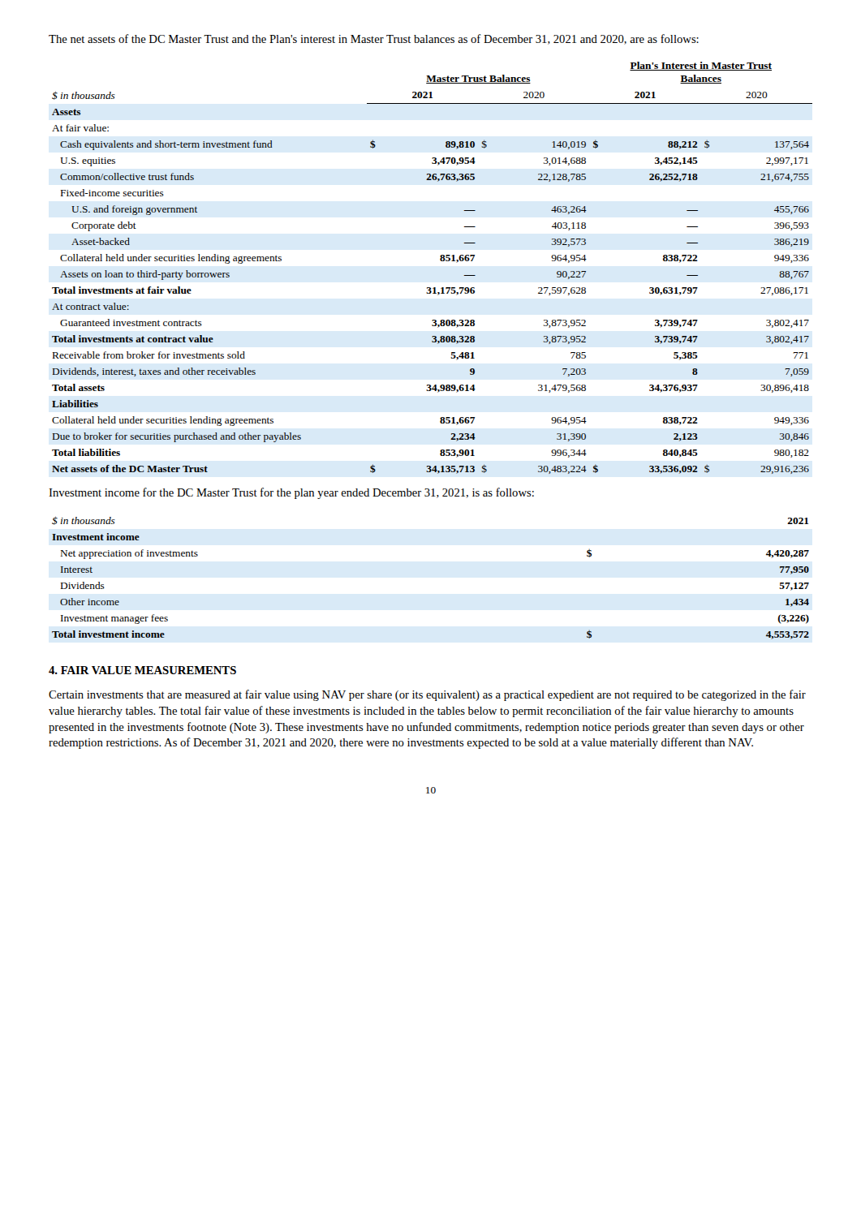The net assets of the DC Master Trust and the Plan's interest in Master Trust balances as of December 31, 2021 and 2020, are as follows:
| | Master Trust Balances | Plan's Interest in Master Trust Balances |
| $ in thousands | 2021 | 2020 | 2021 | 2020 |
| Assets | |
| At fair value: | |
| Cash equivalents and short-term investment fund | $ | 89,810 | $ | 140,019 | $ | 88,212 | $ | 137,564 |
| U.S. equities | | 3,470,954 | | 3,014,688 | | 3,452,145 | | 2,997,171 |
| Common/collective trust funds | | 26,763,365 | | 22,128,785 | | 26,252,718 | | 21,674,755 |
| Fixed-income securities | |
| U.S. and foreign government | | — | | 463,264 | | — | | 455,766 |
| Corporate debt | | — | | 403,118 | | — | | 396,593 |
| Asset-backed | | — | | 392,573 | | — | | 386,219 |
| Collateral held under securities lending agreements | | 851,667 | | 964,954 | | 838,722 | | 949,336 |
| Assets on loan to third-party borrowers | | — | | 90,227 | | — | | 88,767 |
| Total investments at fair value | | 31,175,796 | | 27,597,628 | | 30,631,797 | | 27,086,171 |
| At contract value: | |
| Guaranteed investment contracts | | 3,808,328 | | 3,873,952 | | 3,739,747 | | 3,802,417 |
| Total investments at contract value | | 3,808,328 | | 3,873,952 | | 3,739,747 | | 3,802,417 |
| Receivable from broker for investments sold | | 5,481 | | 785 | | 5,385 | | 771 |
| Dividends, interest, taxes and other receivables | | 9 | | 7,203 | | 8 | | 7,059 |
| Total assets | | 34,989,614 | | 31,479,568 | | 34,376,937 | | 30,896,418 |
| Liabilities | |
| Collateral held under securities lending agreements | | 851,667 | | 964,954 | | 838,722 | | 949,336 |
| Due to broker for securities purchased and other payables | | 2,234 | | 31,390 | | 2,123 | | 30,846 |
| Total liabilities | | 853,901 | | 996,344 | | 840,845 | | 980,182 |
| Net assets of the DC Master Trust | $ | 34,135,713 | $ | 30,483,224 | $ | 33,536,092 | $ | 29,916,236 |
Investment income for the DC Master Trust for the plan year ended December 31, 2021, is as follows:
| $ in thousands | | 2021 |
| Investment income | | |
| Net appreciation of investments | $ | 4,420,287 |
| Interest | | 77,950 |
| Dividends | | 57,127 |
| Other income | | 1,434 |
| Investment manager fees | | (3,226) |
| Total investment income | $ | 4,553,572 |
4. FAIR VALUE MEASUREMENTS
Certain investments that are measured at fair value using NAV per share (or its equivalent) as a practical expedient are not required to be categorized in the fair value hierarchy tables. The total fair value of these investments is included in the tables below to permit reconciliation of the fair value hierarchy to amounts presented in the investments footnote (Note 3). These investments have no unfunded commitments, redemption notice periods greater than seven days or other redemption restrictions. As of December 31, 2021 and 2020, there were no investments expected to be sold at a value materially different than NAV.
10